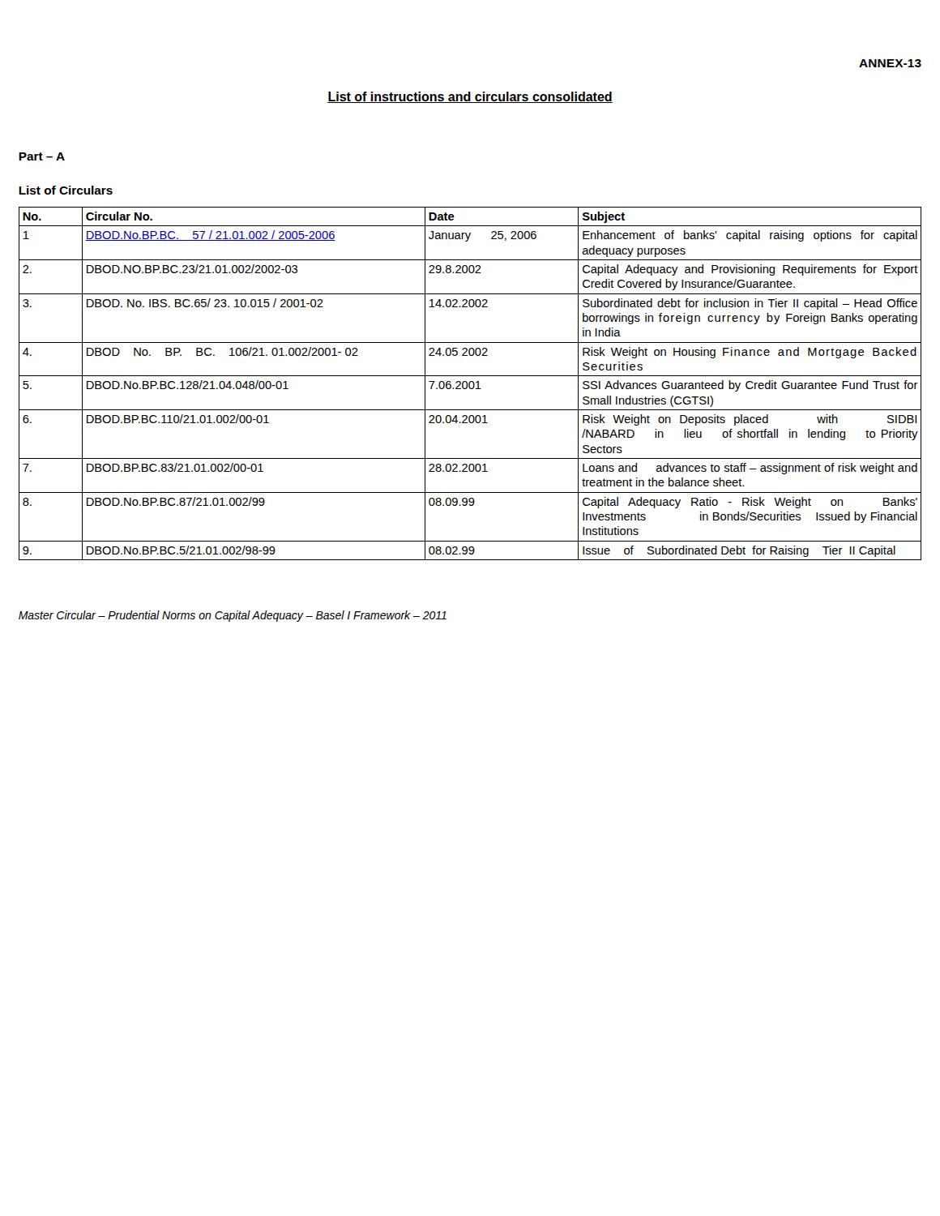ANNEX-13
List of instructions and circulars consolidated
Part – A
List of Circulars
| No. | Circular No. | Date | Subject |
| --- | --- | --- | --- |
| 1 | DBOD.No.BP.BC. 57 / 21.01.002 / 2005-2006 | January 25, 2006 | Enhancement of banks' capital raising options for capital adequacy purposes |
| 2. | DBOD.NO.BP.BC.23/21.01.002/2002-03 | 29.8.2002 | Capital Adequacy and Provisioning Requirements for Export Credit Covered by Insurance/Guarantee. |
| 3. | DBOD. No. IBS. BC.65/ 23. 10.015 / 2001-02 | 14.02.2002 | Subordinated debt for inclusion in Tier II capital – Head Office borrowings in foreign currency by Foreign Banks operating in India |
| 4. | DBOD No. BP. BC. 106/21. 01.002/2001- 02 | 24.05 2002 | Risk Weight on Housing Finance and Mortgage Backed Securities |
| 5. | DBOD.No.BP.BC.128/21.04.048/00-01 | 7.06.2001 | SSI Advances Guaranteed by Credit Guarantee Fund Trust for Small Industries (CGTSI) |
| 6. | DBOD.BP.BC.110/21.01.002/00-01 | 20.04.2001 | Risk Weight on Deposits placed with SIDBI /NABARD in lieu of shortfall in lending to Priority Sectors |
| 7. | DBOD.BP.BC.83/21.01.002/00-01 | 28.02.2001 | Loans and advances to staff – assignment of risk weight and treatment in the balance sheet. |
| 8. | DBOD.No.BP.BC.87/21.01.002/99 | 08.09.99 | Capital Adequacy Ratio - Risk Weight on Banks' Investments in Bonds/Securities Issued by Financial Institutions |
| 9. | DBOD.No.BP.BC.5/21.01.002/98-99 | 08.02.99 | Issue of Subordinated Debt for Raising Tier II Capital |
Master Circular – Prudential Norms on Capital Adequacy – Basel I Framework – 2011